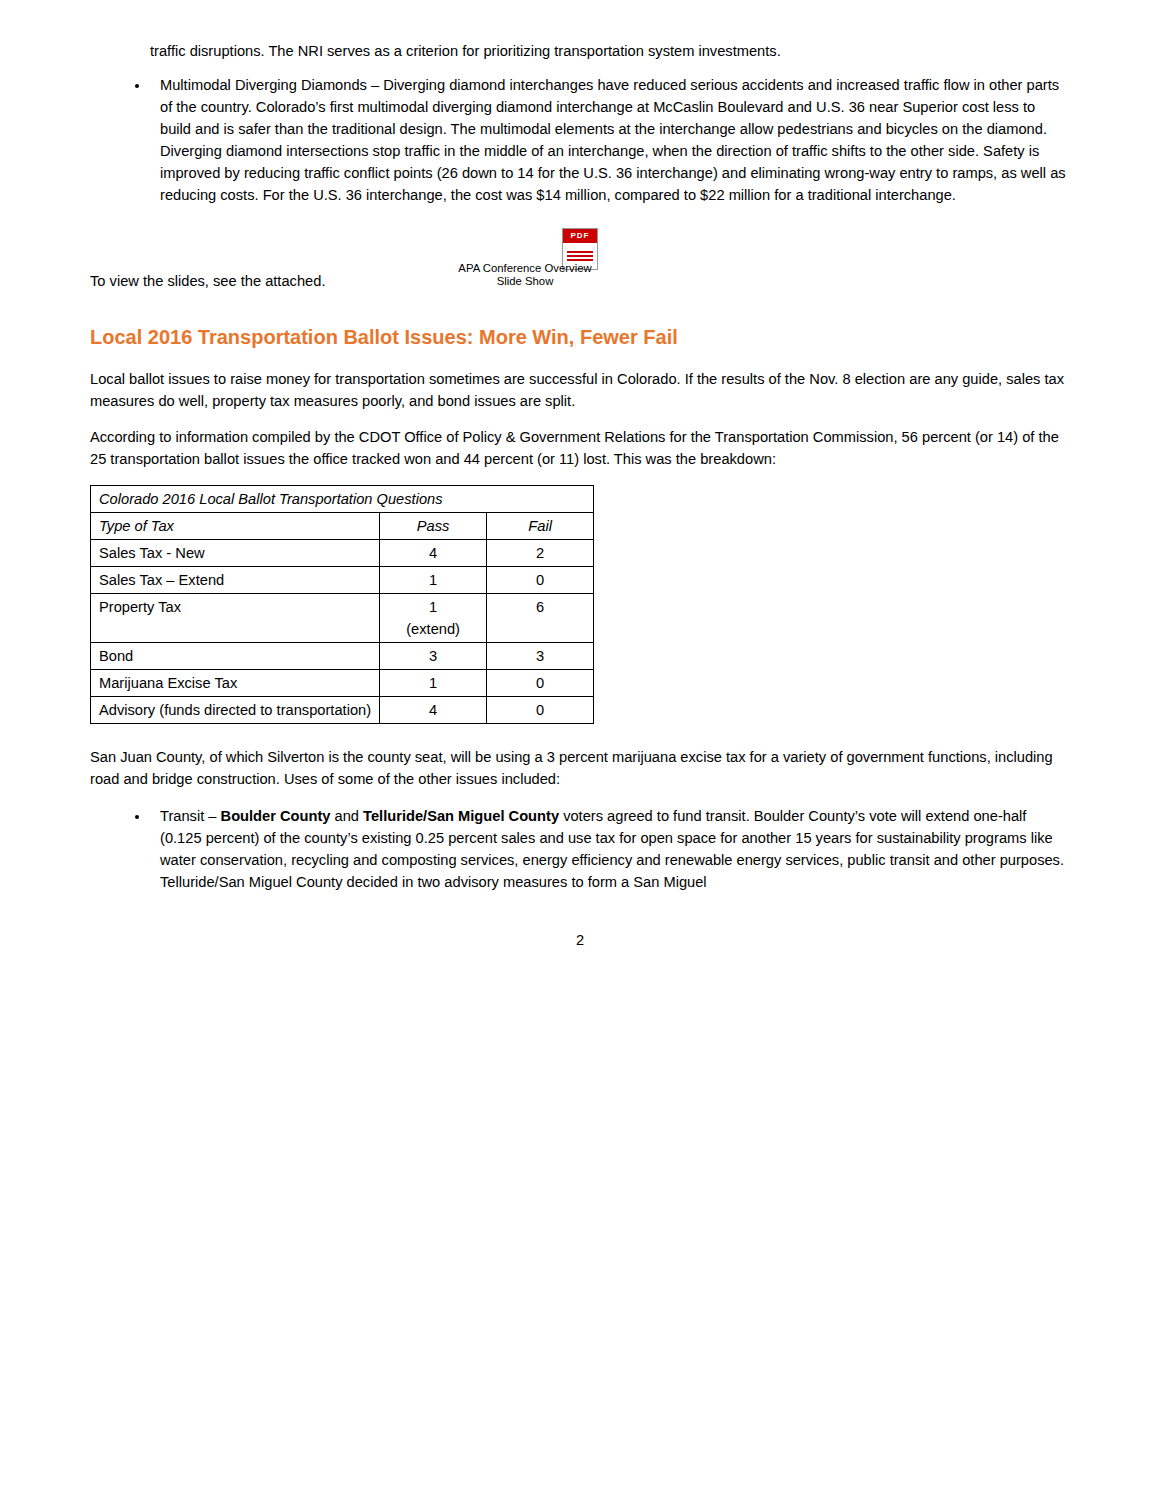traffic disruptions. The NRI serves as a criterion for prioritizing transportation system investments.
Multimodal Diverging Diamonds – Diverging diamond interchanges have reduced serious accidents and increased traffic flow in other parts of the country. Colorado’s first multimodal diverging diamond interchange at McCaslin Boulevard and U.S. 36 near Superior cost less to build and is safer than the traditional design. The multimodal elements at the interchange allow pedestrians and bicycles on the diamond. Diverging diamond intersections stop traffic in the middle of an interchange, when the direction of traffic shifts to the other side. Safety is improved by reducing traffic conflict points (26 down to 14 for the U.S. 36 interchange) and eliminating wrong-way entry to ramps, as well as reducing costs. For the U.S. 36 interchange, the cost was $14 million, compared to $22 million for a traditional interchange.
To view the slides, see the attached. APA Conference Overview Slide Show
Local 2016 Transportation Ballot Issues: More Win, Fewer Fail
Local ballot issues to raise money for transportation sometimes are successful in Colorado. If the results of the Nov. 8 election are any guide, sales tax measures do well, property tax measures poorly, and bond issues are split.
According to information compiled by the CDOT Office of Policy & Government Relations for the Transportation Commission, 56 percent (or 14) of the 25 transportation ballot issues the office tracked won and 44 percent (or 11) lost. This was the breakdown:
| Colorado 2016 Local Ballot Transportation Questions |
| Type of Tax | Pass | Fail |
| Sales Tax - New | 4 | 2 |
| Sales Tax – Extend | 1 | 0 |
| Property Tax | 1 (extend) | 6 |
| Bond | 3 | 3 |
| Marijuana Excise Tax | 1 | 0 |
| Advisory (funds directed to transportation) | 4 | 0 |
San Juan County, of which Silverton is the county seat, will be using a 3 percent marijuana excise tax for a variety of government functions, including road and bridge construction. Uses of some of the other issues included:
Transit – Boulder County and Telluride/San Miguel County voters agreed to fund transit. Boulder County’s vote will extend one-half (0.125 percent) of the county’s existing 0.25 percent sales and use tax for open space for another 15 years for sustainability programs like water conservation, recycling and composting services, energy efficiency and renewable energy services, public transit and other purposes. Telluride/San Miguel County decided in two advisory measures to form a San Miguel
2